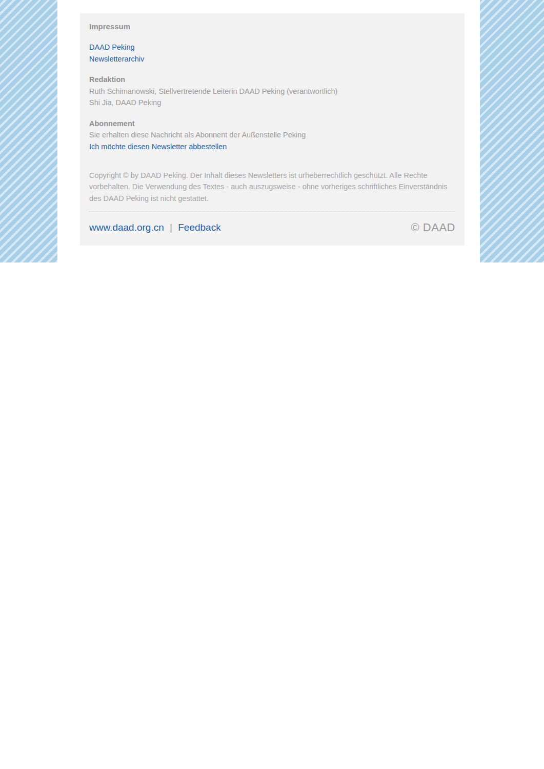Impressum
DAAD Peking
Newsletterarchiv
Redaktion Ruth Schimanowski, Stellvertretende Leiterin DAAD Peking (verantwortlich)
Shi Jia, DAAD Peking
Abonnement Sie erhalten diese Nachricht als Abonnent der Außenstelle Peking
Ich möchte diesen Newsletter abbestellen
Copyright © by DAAD Peking. Der Inhalt dieses Newsletters ist urheberrechtlich geschützt. Alle Rechte vorbehalten. Die Verwendung des Textes - auch auszugsweise - ohne vorheriges schriftliches Einverständnis des DAAD Peking ist nicht gestattet.
www.daad.org.cn | Feedback
© DAAD